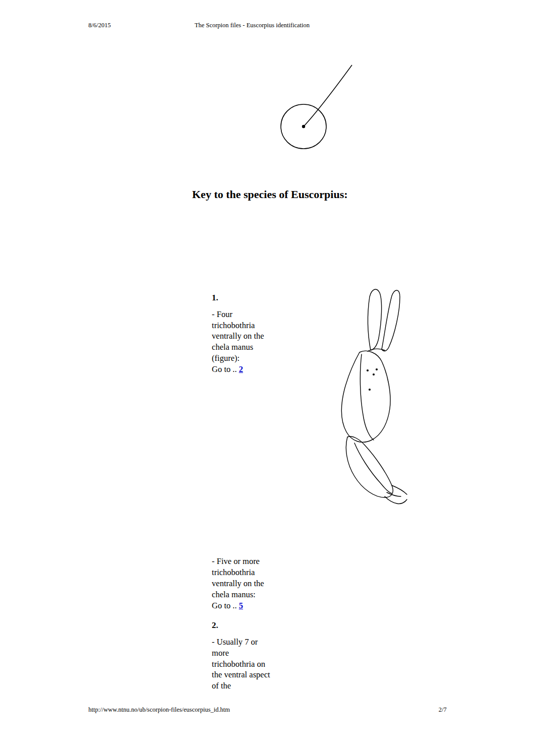8/6/2015 The Scorpion files - Euscorpius identification
Key to the species of Euscorpius:
1.
- Four trichobothria ventrally on the chela manus (figure):
Go to .. 2
- Five or more trichobothria ventrally on the chela manus:
Go to .. 5
2.
- Usually 7 or more trichobothria on the ventral aspect of the
http://www.ntnu.no/ub/scorpion-files/euscorpius_id.htm 2/7